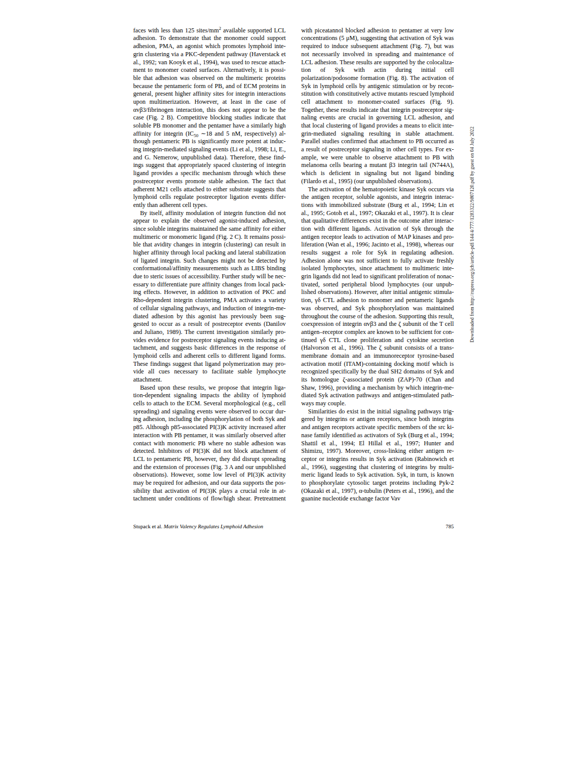Downloaded from http://rupress.org/jcb/article-pdf/144/4/777/1283322/9807120.pdf by guest on 04 July 2022
faces with less than 125 sites/mm2 available supported LCL adhesion. To demonstrate that the monomer could support adhesion, PMA, an agonist which promotes lymphoid integrin clustering via a PKC-dependent pathway (Haverstack et al., 1992; van Kooyk et al., 1994), was used to rescue attachment to monomer coated surfaces. Alternatively, it is possible that adhesion was observed on the multimeric proteins because the pentameric form of PB, and of ECM proteins in general, present higher affinity sites for integrin interactions upon multimerization. However, at least in the case of αvβ3/fibrinogen interaction, this does not appear to be the case (Fig. 2 B). Competitive blocking studies indicate that soluble PB monomer and the pentamer have a similarly high affinity for integrin (IC50 ∼18 and 5 nM, respectively) although pentameric PB is significantly more potent at inducing integrin-mediated signaling events (Li et al., 1998; Li, E., and G. Nemerow, unpublished data). Therefore, these findings suggest that appropriately spaced clustering of integrin ligand provides a specific mechanism through which these postreceptor events promote stable adhesion. The fact that adherent M21 cells attached to either substrate suggests that lymphoid cells regulate postreceptor ligation events differently than adherent cell types.
By itself, affinity modulation of integrin function did not appear to explain the observed agonist-induced adhesion, since soluble integrins maintained the same affinity for either multimeric or monomeric ligand (Fig. 2 C). It remains possible that avidity changes in integrin (clustering) can result in higher affinity through local packing and lateral stabilization of ligated integrin. Such changes might not be detected by conformational/affinity measurements such as LIBS binding due to steric issues of accessibility. Further study will be necessary to differentiate pure affinity changes from local packing effects. However, in addition to activation of PKC and Rho-dependent integrin clustering, PMA activates a variety of cellular signaling pathways, and induction of integrin-mediated adhesion by this agonist has previously been suggested to occur as a result of postreceptor events (Danilov and Juliano, 1989). The current investigation similarly provides evidence for postreceptor signaling events inducing attachment, and suggests basic differences in the response of lymphoid cells and adherent cells to different ligand forms. These findings suggest that ligand polymerization may provide all cues necessary to facilitate stable lymphocyte attachment.
Based upon these results, we propose that integrin ligation-dependent signaling impacts the ability of lymphoid cells to attach to the ECM. Several morphological (e.g., cell spreading) and signaling events were observed to occur during adhesion, including the phosphorylation of both Syk and p85. Although p85-associated PI(3)K activity increased after interaction with PB pentamer, it was similarly observed after contact with monomeric PB where no stable adhesion was detected. Inhibitors of PI(3)K did not block attachment of LCL to pentameric PB, however, they did disrupt spreading and the extension of processes (Fig. 3 A and our unpublished observations). However, some low level of PI(3)K activity may be required for adhesion, and our data supports the possibility that activation of PI(3)K plays a crucial role in attachment under conditions of flow/high shear. Pretreatment with piceatannol blocked adhesion to pentamer at very low concentrations (5 μM), suggesting that activation of Syk was required to induce subsequent attachment (Fig. 7), but was not necessarily involved in spreading and maintenance of LCL adhesion. These results are supported by the colocalization of Syk with actin during initial cell polarization/podosome formation (Fig. 8). The activation of Syk in lymphoid cells by antigenic stimulation or by reconstitution with constitutively active mutants rescued lymphoid cell attachment to monomer-coated surfaces (Fig. 9). Together, these results indicate that integrin postreceptor signaling events are crucial in governing LCL adhesion, and that local clustering of ligand provides a means to elicit integrin-mediated signaling resulting in stable attachment. Parallel studies confirmed that attachment to PB occurred as a result of postreceptor signaling in other cell types. For example, we were unable to observe attachment to PB with melanoma cells bearing a mutant β3 integrin tail (N744A), which is deficient in signaling but not ligand binding (Filardo et al., 1995) (our unpublished observations).
The activation of the hematopoietic kinase Syk occurs via the antigen receptor, soluble agonists, and integrin interactions with immobilized substrate (Burg et al., 1994; Lin et al., 1995; Gotoh et al., 1997; Okazaki et al., 1997). It is clear that qualitative differences exist in the outcome after interaction with different ligands. Activation of Syk through the antigen receptor leads to activation of MAP kinases and proliferation (Wan et al., 1996; Jacinto et al., 1998), whereas our results suggest a role for Syk in regulating adhesion. Adhesion alone was not sufficient to fully activate freshly isolated lymphocytes, since attachment to multimeric integrin ligands did not lead to significant proliferation of nonactivated, sorted peripheral blood lymphocytes (our unpublished observations). However, after initial antigenic stimulation, γδ CTL adhesion to monomer and pentameric ligands was observed, and Syk phosphorylation was maintained throughout the course of the adhesion. Supporting this result, coexpression of integrin αvβ3 and the ζ subunit of the T cell antigen–receptor complex are known to be sufficient for continued γδ CTL clone proliferation and cytokine secretion (Halvorson et al., 1996). The ζ subunit consists of a transmembrane domain and an immunoreceptor tyrosine-based activation motif (ITAM)-containing docking motif which is recognized specifically by the dual SH2 domains of Syk and its homologue ζ-associated protein (ZAP)-70 (Chan and Shaw, 1996), providing a mechanism by which integrin-mediated Syk activation pathways and antigen-stimulated pathways may couple.
Similarities do exist in the initial signaling pathways triggered by integrins or antigen receptors, since both integrins and antigen receptors activate specific members of the src kinase family identified as activators of Syk (Burg et al., 1994; Shattil et al., 1994; El Hillal et al., 1997; Hunter and Shimizu, 1997). Moreover, cross-linking either antigen receptor or integrins results in Syk activation (Rabinowich et al., 1996), suggesting that clustering of integrins by multimeric ligand leads to Syk activation. Syk, in turn, is known to phosphorylate cytosolic target proteins including Pyk-2 (Okazaki et al., 1997), α-tubulin (Peters et al., 1996), and the guanine nucleotide exchange factor Vav
Stupack et al. Matrix Valency Regulates Lymphoid Adhesion
785